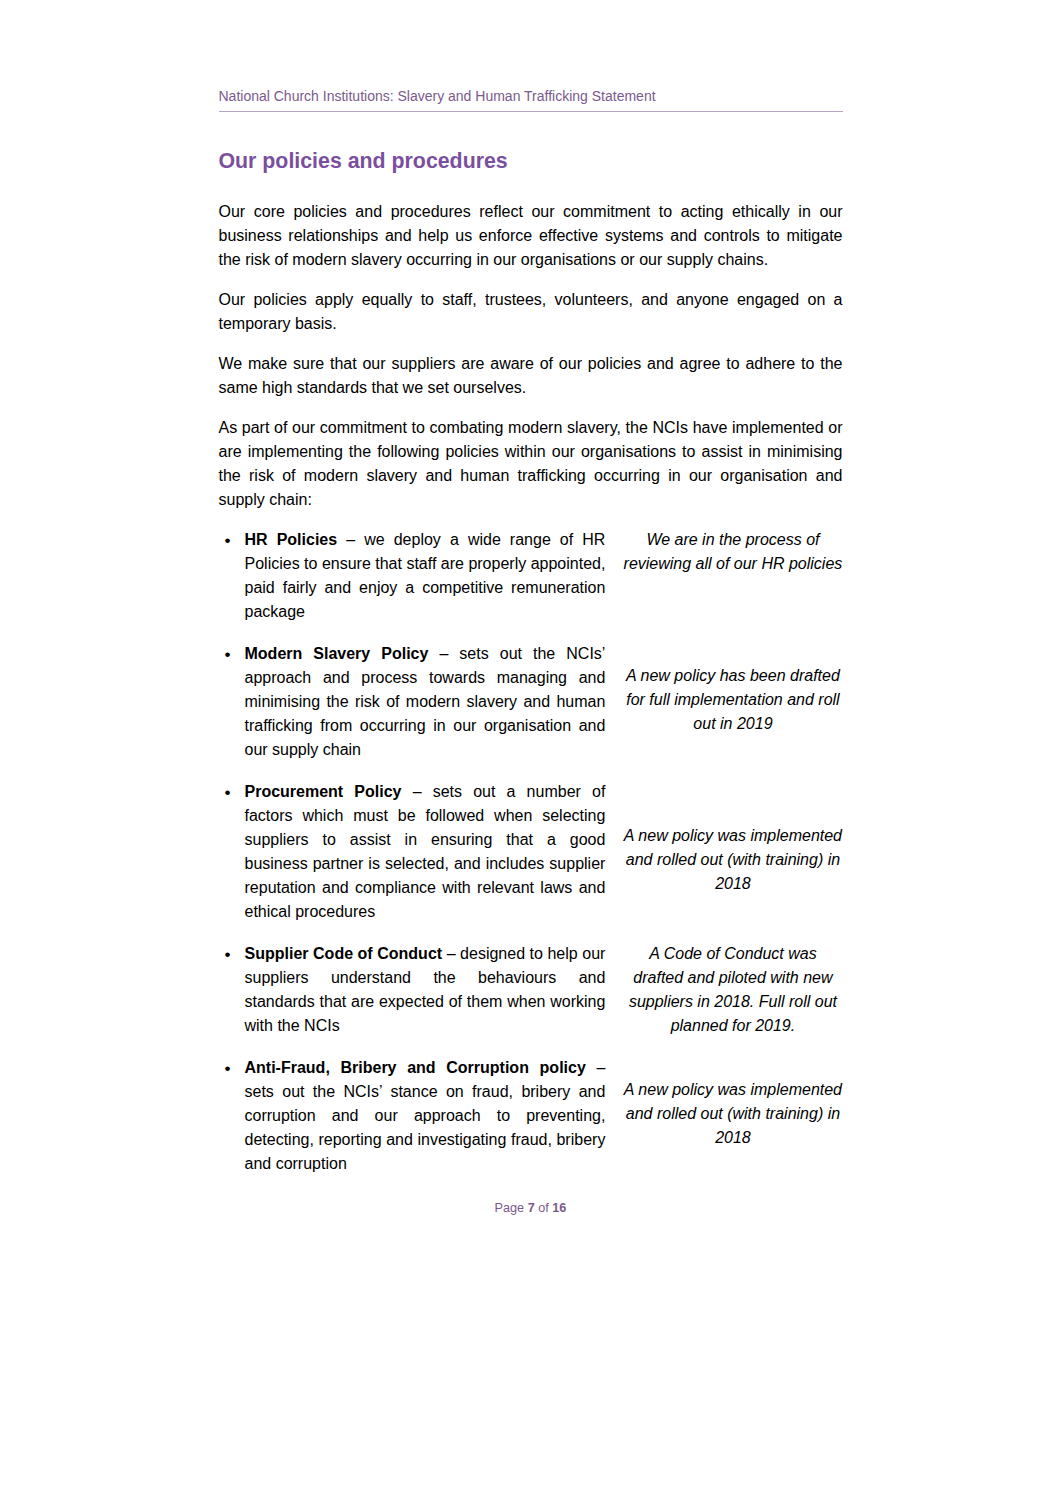National Church Institutions: Slavery and Human Trafficking Statement
Our policies and procedures
Our core policies and procedures reflect our commitment to acting ethically in our business relationships and help us enforce effective systems and controls to mitigate the risk of modern slavery occurring in our organisations or our supply chains.
Our policies apply equally to staff, trustees, volunteers, and anyone engaged on a temporary basis.
We make sure that our suppliers are aware of our policies and agree to adhere to the same high standards that we set ourselves.
As part of our commitment to combating modern slavery, the NCIs have implemented or are implementing the following policies within our organisations to assist in minimising the risk of modern slavery and human trafficking occurring in our organisation and supply chain:
HR Policies – we deploy a wide range of HR Policies to ensure that staff are properly appointed, paid fairly and enjoy a competitive remuneration package
We are in the process of reviewing all of our HR policies
Modern Slavery Policy – sets out the NCIs’ approach and process towards managing and minimising the risk of modern slavery and human trafficking from occurring in our organisation and our supply chain
A new policy has been drafted for full implementation and roll out in 2019
Procurement Policy – sets out a number of factors which must be followed when selecting suppliers to assist in ensuring that a good business partner is selected, and includes supplier reputation and compliance with relevant laws and ethical procedures
A new policy was implemented and rolled out (with training) in 2018
Supplier Code of Conduct – designed to help our suppliers understand the behaviours and standards that are expected of them when working with the NCIs
A Code of Conduct was drafted and piloted with new suppliers in 2018. Full roll out planned for 2019.
Anti-Fraud, Bribery and Corruption policy – sets out the NCIs’ stance on fraud, bribery and corruption and our approach to preventing, detecting, reporting and investigating fraud, bribery and corruption
A new policy was implemented and rolled out (with training) in 2018
Page 7 of 16